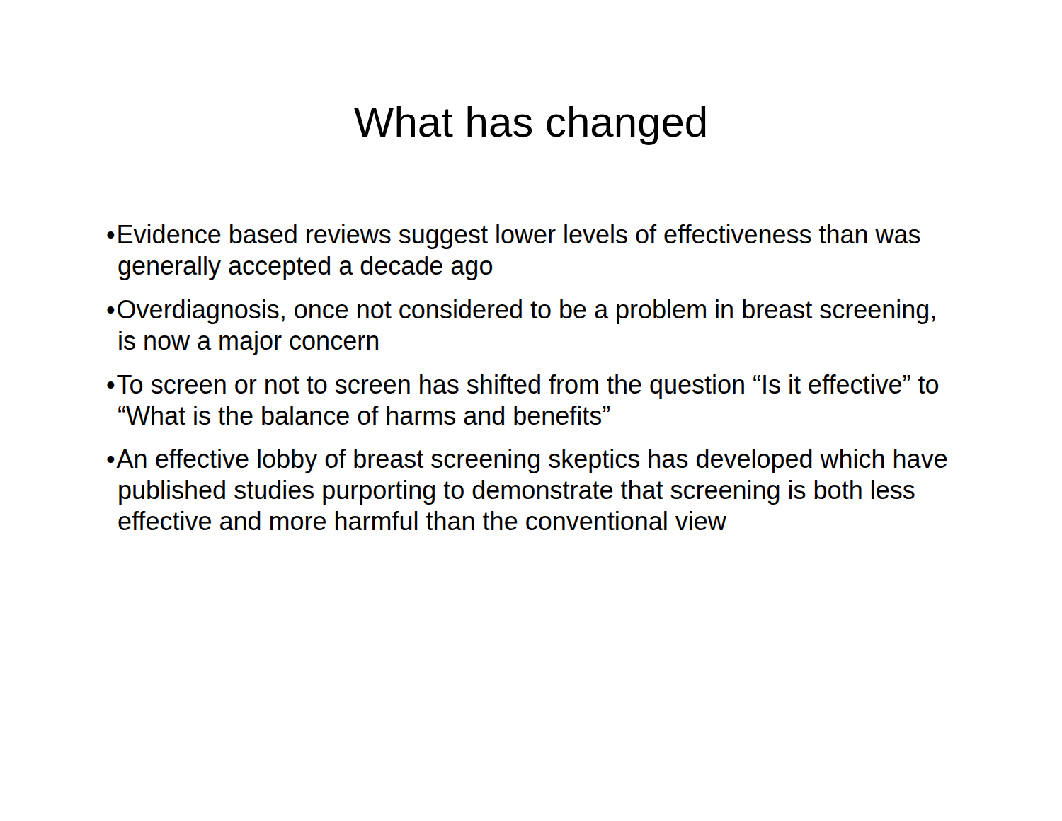What has changed
Evidence based reviews suggest lower levels of effectiveness than was generally accepted a decade ago
Overdiagnosis, once not considered to be a problem in breast screening, is now a major concern
To screen or not to screen has shifted from the question “Is it effective” to “What is the balance of harms and benefits”
An effective lobby of breast screening skeptics has developed which have published studies purporting to demonstrate that screening is both less effective and more harmful than the conventional view